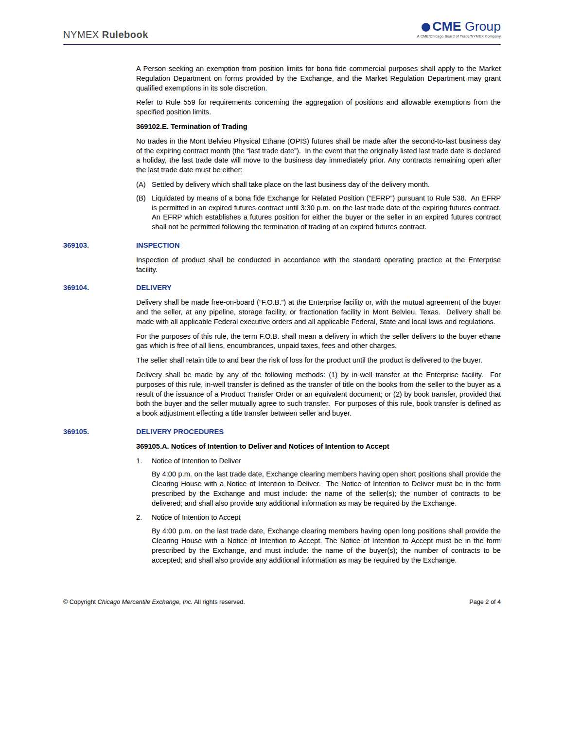NYMEX Rulebook
CME Group
A CME/Chicago Board of Trade/NYMEX Company
A Person seeking an exemption from position limits for bona fide commercial purposes shall apply to the Market Regulation Department on forms provided by the Exchange, and the Market Regulation Department may grant qualified exemptions in its sole discretion.
Refer to Rule 559 for requirements concerning the aggregation of positions and allowable exemptions from the specified position limits.
369102.E. Termination of Trading
No trades in the Mont Belvieu Physical Ethane (OPIS) futures shall be made after the second-to-last business day of the expiring contract month (the “last trade date”). In the event that the originally listed last trade date is declared a holiday, the last trade date will move to the business day immediately prior. Any contracts remaining open after the last trade date must be either:
(A)
Settled by delivery which shall take place on the last business day of the delivery month.
(B)
Liquidated by means of a bona fide Exchange for Related Position (“EFRP”) pursuant to Rule 538. An EFRP is permitted in an expired futures contract until 3:30 p.m. on the last trade date of the expiring futures contract. An EFRP which establishes a futures position for either the buyer or the seller in an expired futures contract shall not be permitted following the termination of trading of an expired futures contract.
369103.
INSPECTION
Inspection of product shall be conducted in accordance with the standard operating practice at the Enterprise facility.
369104.
DELIVERY
Delivery shall be made free-on-board (“F.O.B.”) at the Enterprise facility or, with the mutual agreement of the buyer and the seller, at any pipeline, storage facility, or fractionation facility in Mont Belvieu, Texas. Delivery shall be made with all applicable Federal executive orders and all applicable Federal, State and local laws and regulations.
For the purposes of this rule, the term F.O.B. shall mean a delivery in which the seller delivers to the buyer ethane gas which is free of all liens, encumbrances, unpaid taxes, fees and other charges.
The seller shall retain title to and bear the risk of loss for the product until the product is delivered to the buyer.
Delivery shall be made by any of the following methods: (1) by in-well transfer at the Enterprise facility. For purposes of this rule, in-well transfer is defined as the transfer of title on the books from the seller to the buyer as a result of the issuance of a Product Transfer Order or an equivalent document; or (2) by book transfer, provided that both the buyer and the seller mutually agree to such transfer. For purposes of this rule, book transfer is defined as a book adjustment effecting a title transfer between seller and buyer.
369105.
DELIVERY PROCEDURES
369105.A. Notices of Intention to Deliver and Notices of Intention to Accept
1.
Notice of Intention to Deliver
By 4:00 p.m. on the last trade date, Exchange clearing members having open short positions shall provide the Clearing House with a Notice of Intention to Deliver. The Notice of Intention to Deliver must be in the form prescribed by the Exchange and must include: the name of the seller(s); the number of contracts to be delivered; and shall also provide any additional information as may be required by the Exchange.
2.
Notice of Intention to Accept
By 4:00 p.m. on the last trade date, Exchange clearing members having open long positions shall provide the Clearing House with a Notice of Intention to Accept. The Notice of Intention to Accept must be in the form prescribed by the Exchange, and must include: the name of the buyer(s); the number of contracts to be accepted; and shall also provide any additional information as may be required by the Exchange.
© Copyright Chicago Mercantile Exchange, Inc. All rights reserved.
Page 2 of 4